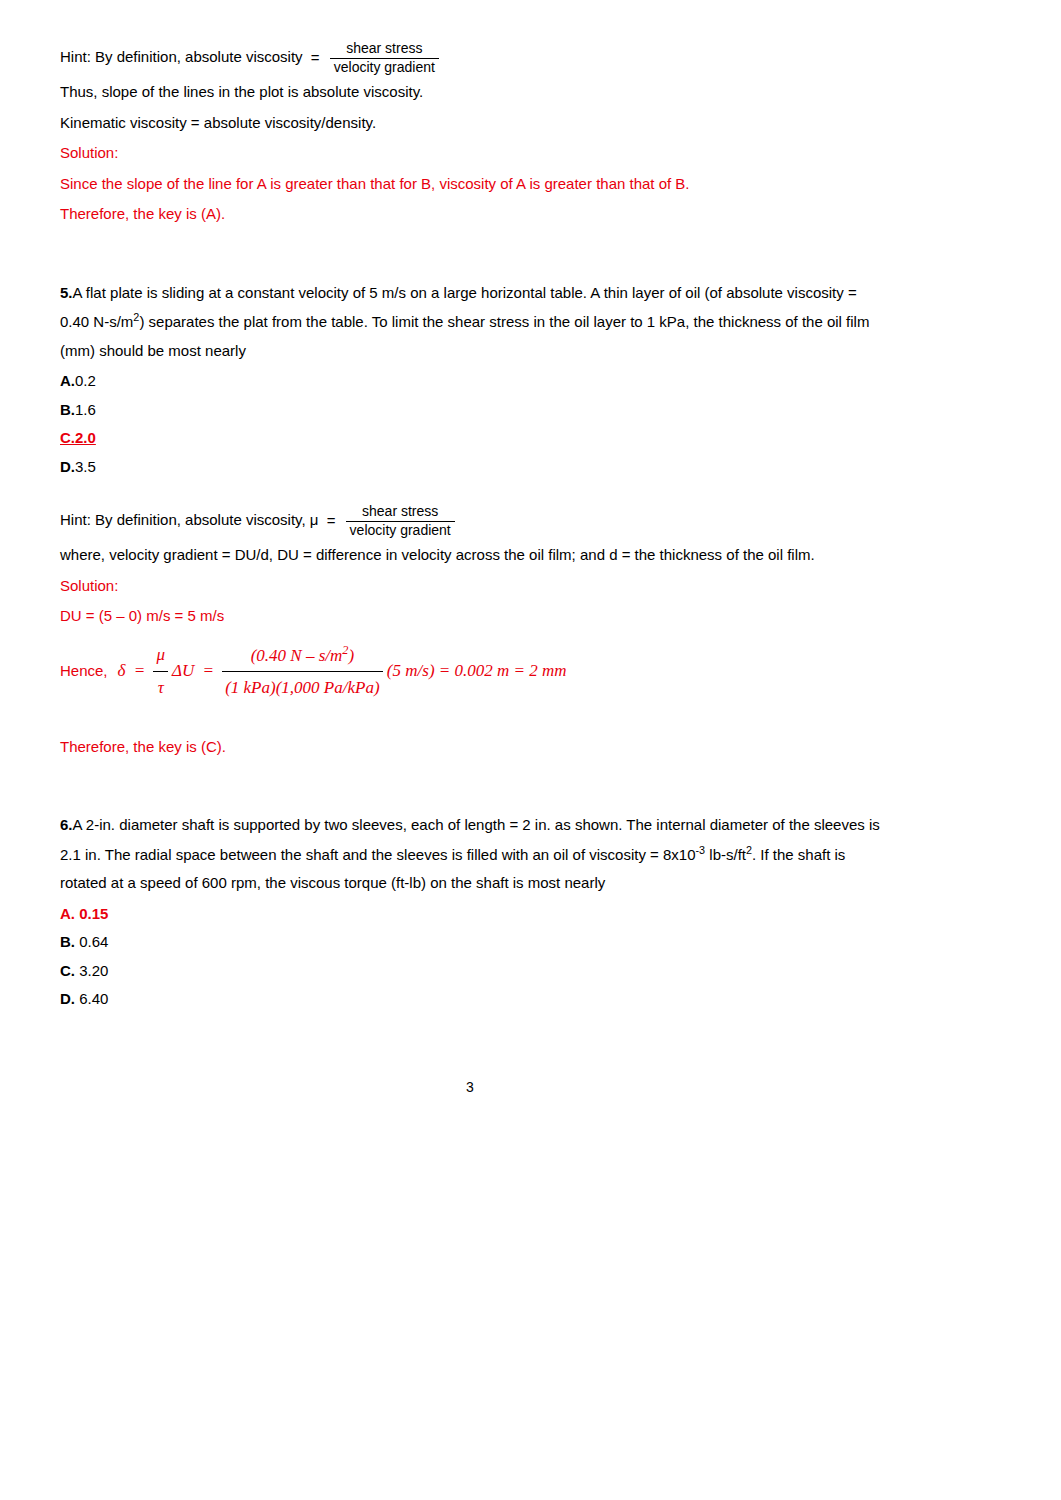Hint: By definition, absolute viscosity = shear stress velocity gradient
Thus, slope of the lines in the plot is absolute viscosity.
Kinematic viscosity = absolute viscosity/density.
Solution:
Since the slope of the line for A is greater than that for B, viscosity of A is greater than that of B.
Therefore, the key is (A).
5. A flat plate is sliding at a constant velocity of 5 m/s on a large horizontal table. A thin layer of oil (of absolute viscosity = 0.40 N-s/m2) separates the plat from the table. To limit the shear stress in the oil layer to 1 kPa, the thickness of the oil film (mm) should be most nearly
A. 0.2
B. 1.6
C.2.0
D. 3.5
Hint: By definition, absolute viscosity, μ = shear stress velocity gradient
where, velocity gradient = DU/d, DU = difference in velocity across the oil film; and d = the thickness of the oil film.
Solution:
DU = (5 – 0) m/s = 5 m/s
Hence, δ = μτ ΔU = (0.40 N – s/m2)(1 kPa)(1,000 Pa/kPa) (5 m/s) = 0.002 m = 2 mm
Therefore, the key is (C).
6. A 2-in. diameter shaft is supported by two sleeves, each of length = 2 in. as shown. The internal diameter of the sleeves is 2.1 in. The radial space between the shaft and the sleeves is filled with an oil of viscosity = 8x10-3 lb-s/ft2. If the shaft is rotated at a speed of 600 rpm, the viscous torque (ft-lb) on the shaft is most nearly
A. 0.15
B. 0.64
C. 3.20
D. 6.40
3